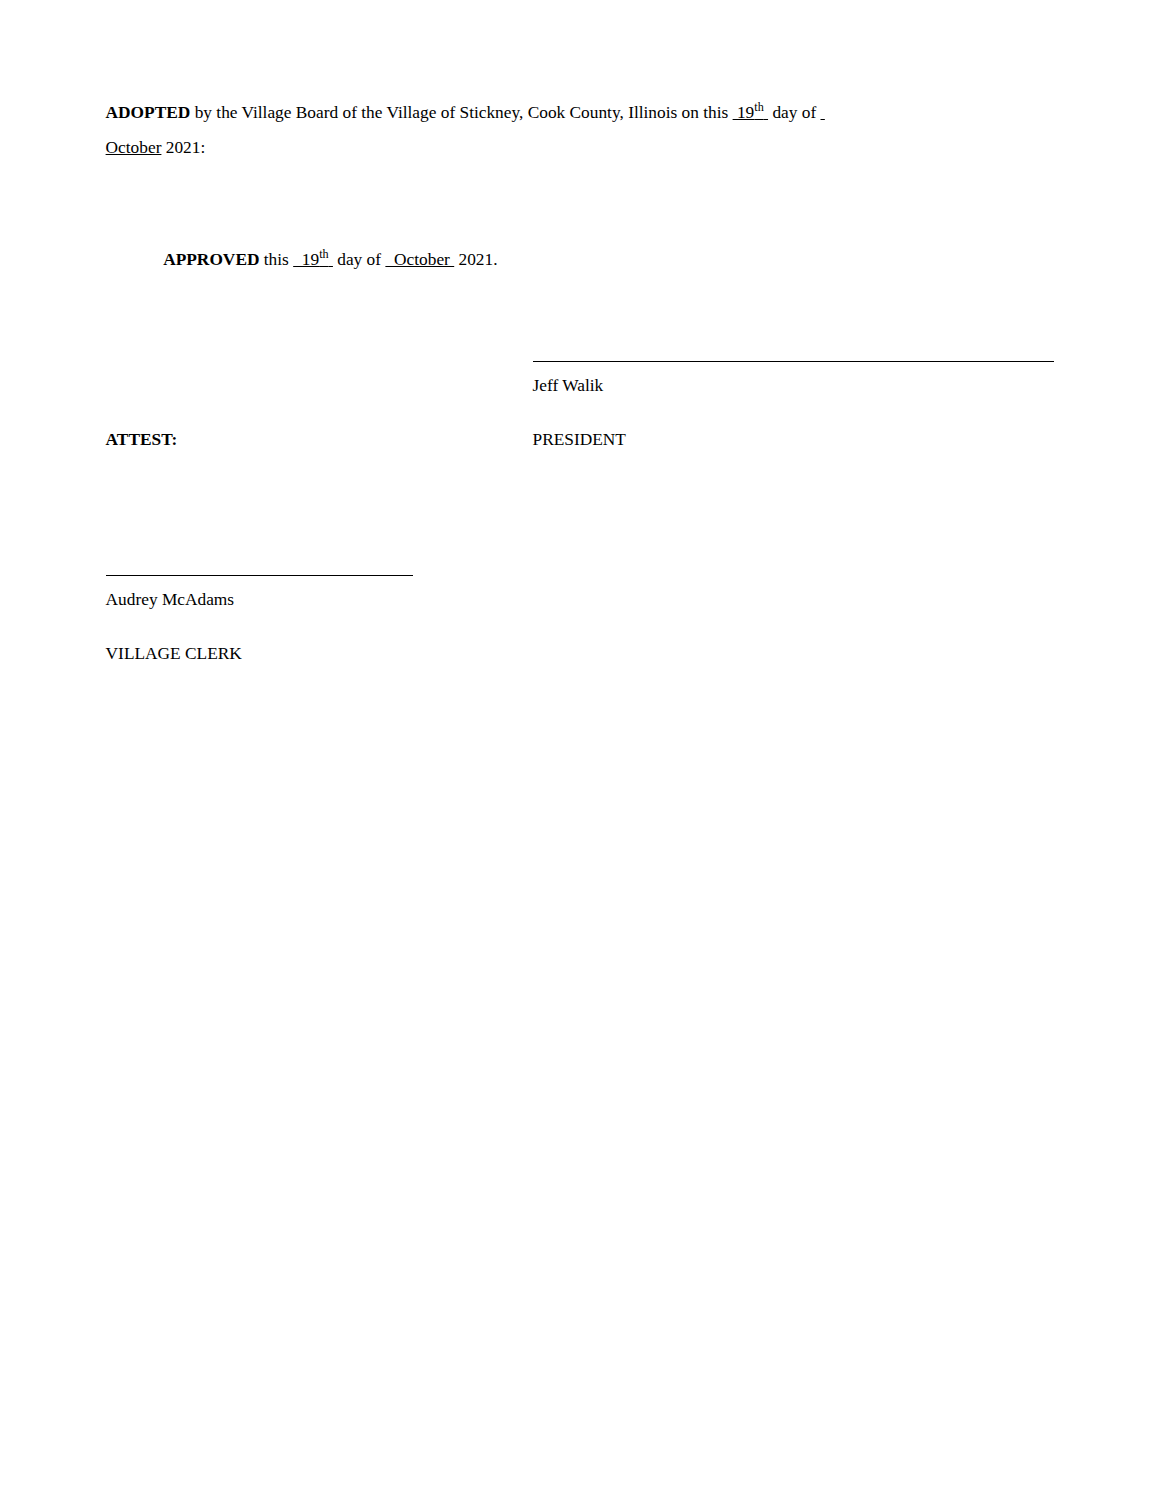ADOPTED by the Village Board of the Village of Stickney, Cook County, Illinois on this 19th day of
October 2021:
APPROVED this 19th day of October 2021.
| | Jeff Walik |
| ATTEST: | PRESIDENT |
| Audrey McAdams VILLAGE CLERK | |